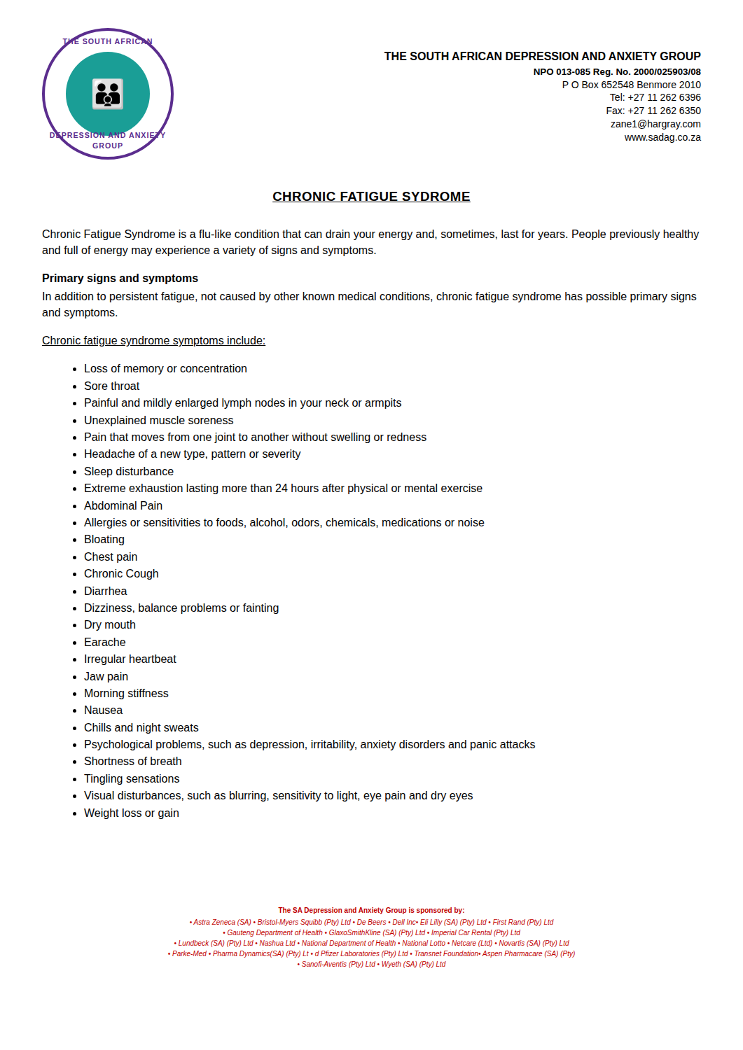THE SOUTH AFRICAN
👪
DEPRESSION AND ANXIETY GROUP
THE SOUTH AFRICAN DEPRESSION AND ANXIETY GROUP
NPO 013-085 Reg. No. 2000/025903/08
P O Box 652548 Benmore 2010
Tel: +27 11 262 6396
Fax: +27 11 262 6350
zane1@hargray.com
www.sadag.co.za
CHRONIC FATIGUE SYDROME
Chronic Fatigue Syndrome is a flu-like condition that can drain your energy and, sometimes, last for years. People previously healthy and full of energy may experience a variety of signs and symptoms.
Primary signs and symptoms
In addition to persistent fatigue, not caused by other known medical conditions, chronic fatigue syndrome has possible primary signs and symptoms.
Chronic fatigue syndrome symptoms include:
Loss of memory or concentration
Sore throat
Painful and mildly enlarged lymph nodes in your neck or armpits
Unexplained muscle soreness
Pain that moves from one joint to another without swelling or redness
Headache of a new type, pattern or severity
Sleep disturbance
Extreme exhaustion lasting more than 24 hours after physical or mental exercise
Abdominal Pain
Allergies or sensitivities to foods, alcohol, odors, chemicals, medications or noise
Bloating
Chest pain
Chronic Cough
Diarrhea
Dizziness, balance problems or fainting
Dry mouth
Earache
Irregular heartbeat
Jaw pain
Morning stiffness
Nausea
Chills and night sweats
Psychological problems, such as depression, irritability, anxiety disorders and panic attacks
Shortness of breath
Tingling sensations
Visual disturbances, such as blurring, sensitivity to light, eye pain and dry eyes
Weight loss or gain
The SA Depression and Anxiety Group is sponsored by:
• Astra Zeneca (SA) • Bristol-Myers Squibb (Pty) Ltd • De Beers • Dell Inc• Eli Lilly (SA) (Pty) Ltd • First Rand (Pty) Ltd
• Gauteng Department of Health • GlaxoSmithKline (SA) (Pty) Ltd • Imperial Car Rental (Pty) Ltd
• Lundbeck (SA) (Pty) Ltd • Nashua Ltd • National Department of Health • National Lotto • Netcare (Ltd) • Novartis (SA) (Pty) Ltd
• Parke-Med • Pharma Dynamics(SA) (Pty) Lt • d Pfizer Laboratories (Pty) Ltd • Transnet Foundation• Aspen Pharmacare (SA) (Pty)
• Sanofi-Aventis (Pty) Ltd • Wyeth (SA) (Pty) Ltd